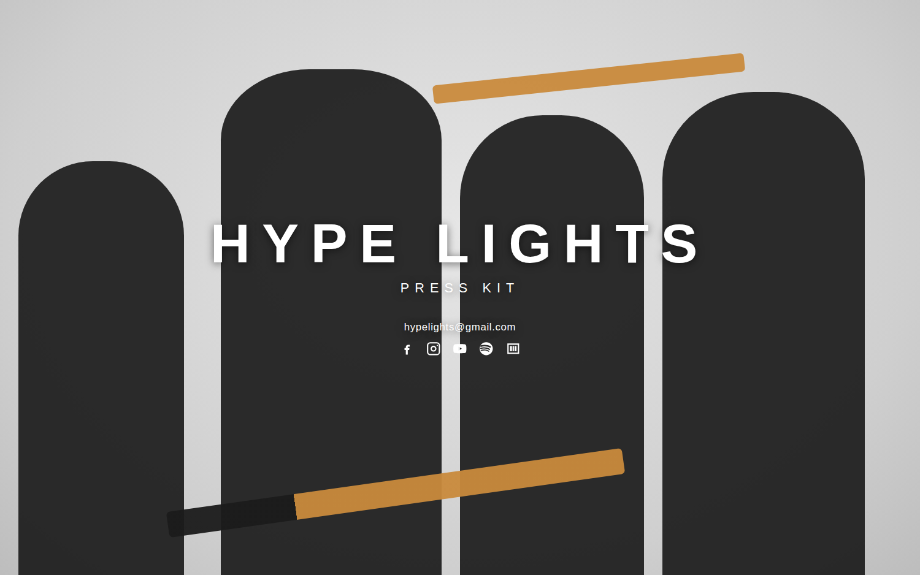HYPE LIGHTS
PRESS KIT
hypelights@gmail.com